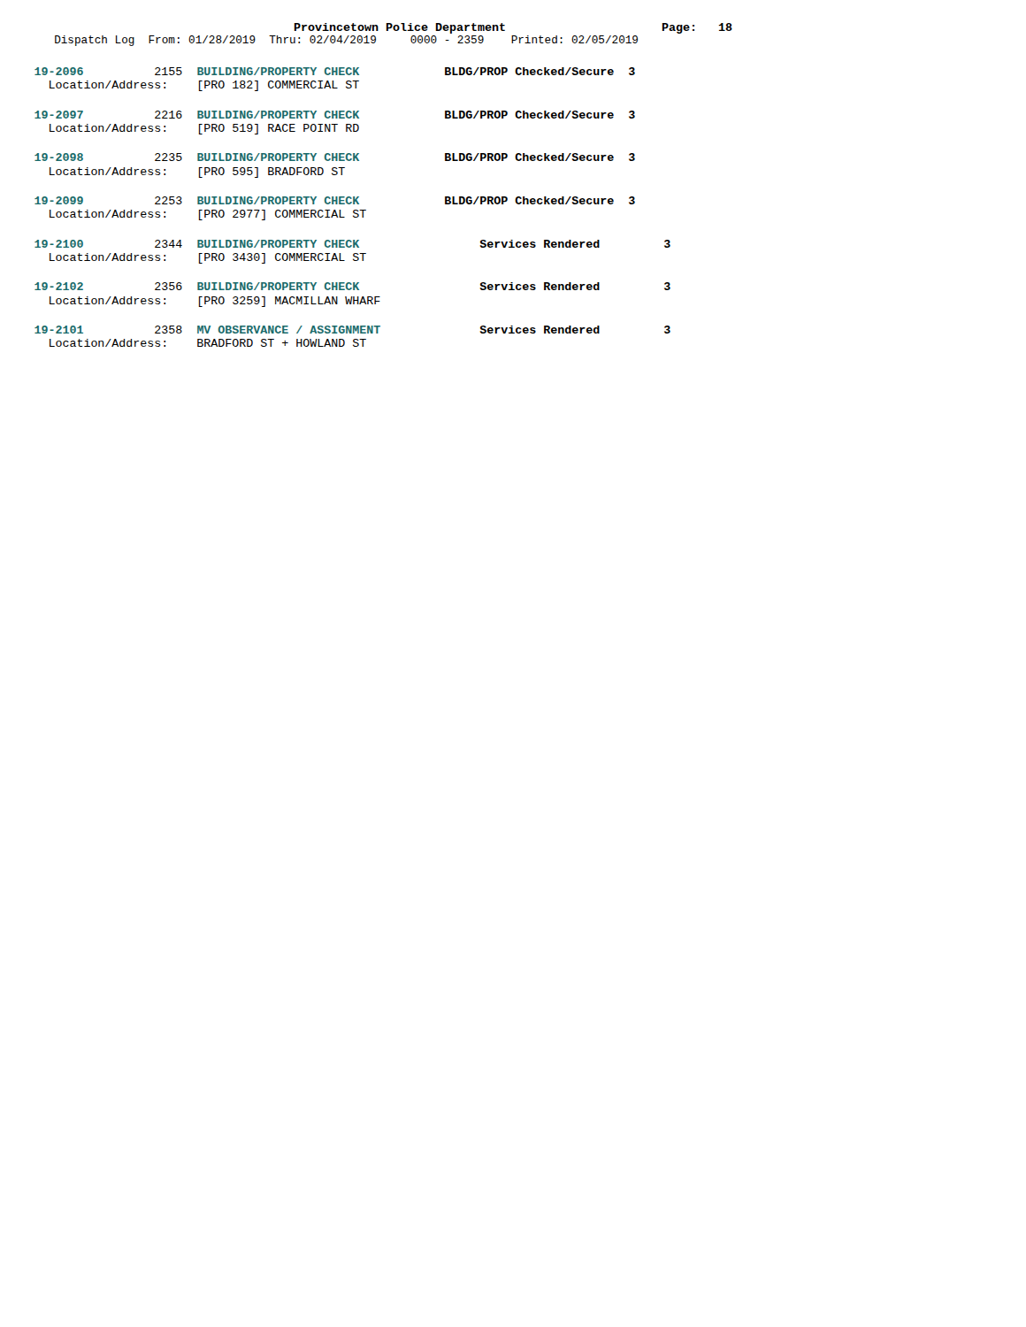Provincetown Police Department Page: 18
Dispatch Log From: 01/28/2019 Thru: 02/04/2019 0000 - 2359 Printed: 02/05/2019
19-2096 2155 BUILDING/PROPERTY CHECK BLDG/PROP Checked/Secure 3
Location/Address: [PRO 182] COMMERCIAL ST
19-2097 2216 BUILDING/PROPERTY CHECK BLDG/PROP Checked/Secure 3
Location/Address: [PRO 519] RACE POINT RD
19-2098 2235 BUILDING/PROPERTY CHECK BLDG/PROP Checked/Secure 3
Location/Address: [PRO 595] BRADFORD ST
19-2099 2253 BUILDING/PROPERTY CHECK BLDG/PROP Checked/Secure 3
Location/Address: [PRO 2977] COMMERCIAL ST
19-2100 2344 BUILDING/PROPERTY CHECK Services Rendered 3
Location/Address: [PRO 3430] COMMERCIAL ST
19-2102 2356 BUILDING/PROPERTY CHECK Services Rendered 3
Location/Address: [PRO 3259] MACMILLAN WHARF
19-2101 2358 MV OBSERVANCE / ASSIGNMENT Services Rendered 3
Location/Address: BRADFORD ST + HOWLAND ST